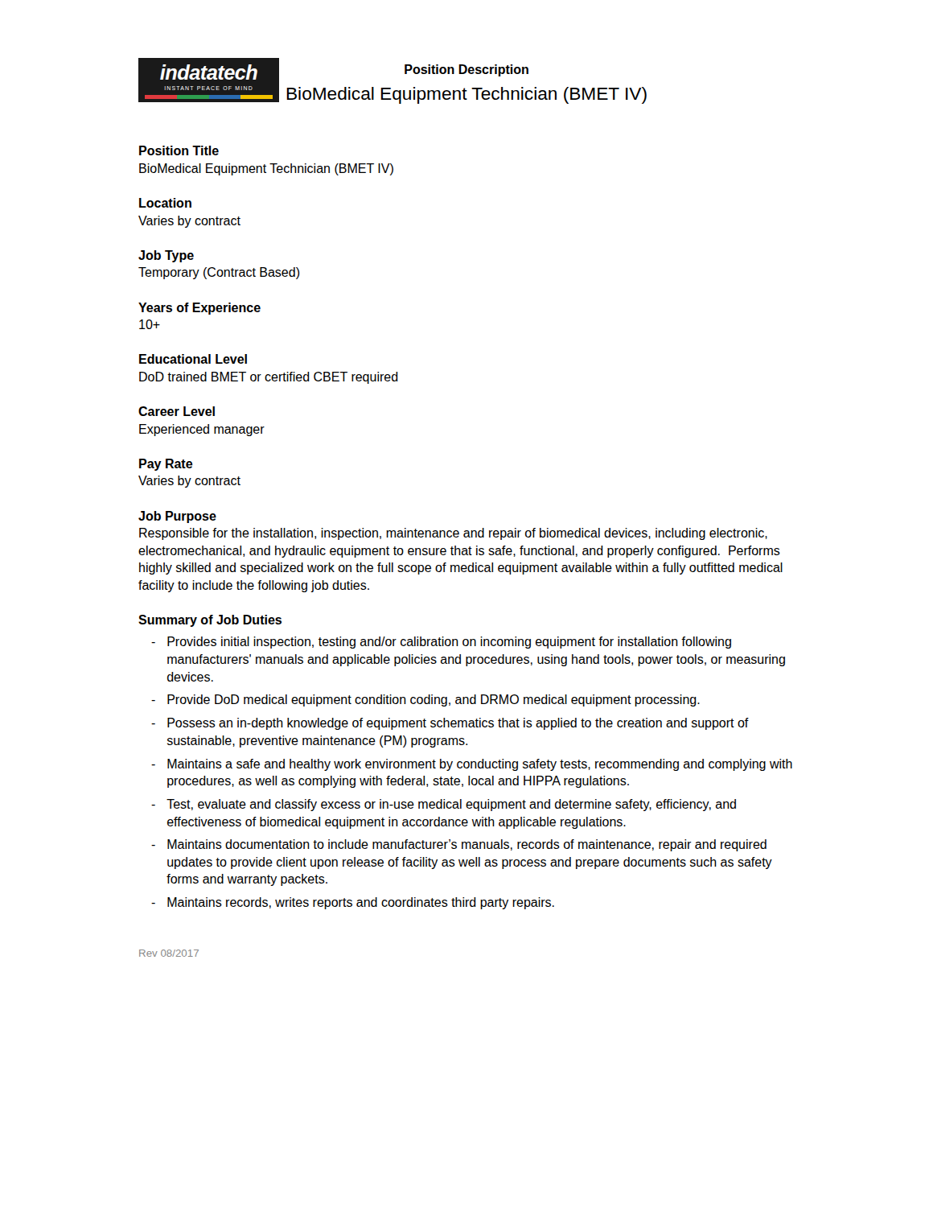indatatech
INSTANT PEACE OF MIND
Position Description
BioMedical Equipment Technician (BMET IV)
Position Title
BioMedical Equipment Technician (BMET IV)
Location
Varies by contract
Job Type
Temporary (Contract Based)
Years of Experience
10+
Educational Level
DoD trained BMET or certified CBET required
Career Level
Experienced manager
Pay Rate
Varies by contract
Job Purpose
Responsible for the installation, inspection, maintenance and repair of biomedical devices, including electronic, electromechanical, and hydraulic equipment to ensure that is safe, functional, and properly configured. Performs highly skilled and specialized work on the full scope of medical equipment available within a fully outfitted medical facility to include the following job duties.
Summary of Job Duties
Provides initial inspection, testing and/or calibration on incoming equipment for installation following manufacturers' manuals and applicable policies and procedures, using hand tools, power tools, or measuring devices.
Provide DoD medical equipment condition coding, and DRMO medical equipment processing.
Possess an in-depth knowledge of equipment schematics that is applied to the creation and support of sustainable, preventive maintenance (PM) programs.
Maintains a safe and healthy work environment by conducting safety tests, recommending and complying with procedures, as well as complying with federal, state, local and HIPPA regulations.
Test, evaluate and classify excess or in-use medical equipment and determine safety, efficiency, and effectiveness of biomedical equipment in accordance with applicable regulations.
Maintains documentation to include manufacturer’s manuals, records of maintenance, repair and required updates to provide client upon release of facility as well as process and prepare documents such as safety forms and warranty packets.
Maintains records, writes reports and coordinates third party repairs.
Rev 08/2017